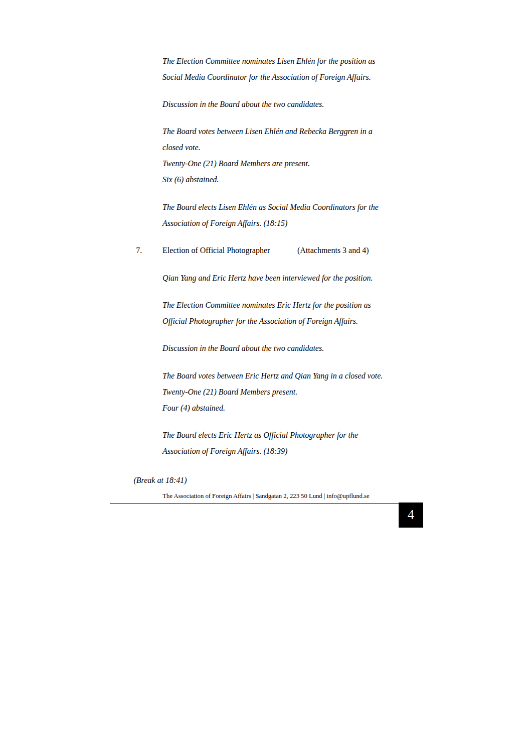The Election Committee nominates Lisen Ehlén for the position as Social Media Coordinator for the Association of Foreign Affairs.
Discussion in the Board about the two candidates.
The Board votes between Lisen Ehlén and Rebecka Berggren in a closed vote.
Twenty-One (21) Board Members are present.
Six (6) abstained.
The Board elects Lisen Ehlén as Social Media Coordinators for the Association of Foreign Affairs. (18:15)
7. (Attachments 3 and 4) Election of Official Photographer
Qian Yang and Eric Hertz have been interviewed for the position.
The Election Committee nominates Eric Hertz for the position as Official Photographer for the Association of Foreign Affairs.
Discussion in the Board about the two candidates.
The Board votes between Eric Hertz and Qian Yang in a closed vote.
Twenty-One (21) Board Members present.
Four (4) abstained.
The Board elects Eric Hertz as Official Photographer for the Association of Foreign Affairs. (18:39)
(Break at 18:41)
The Association of Foreign Affairs | Sandgatan 2, 223 50 Lund | info@upflund.se
4